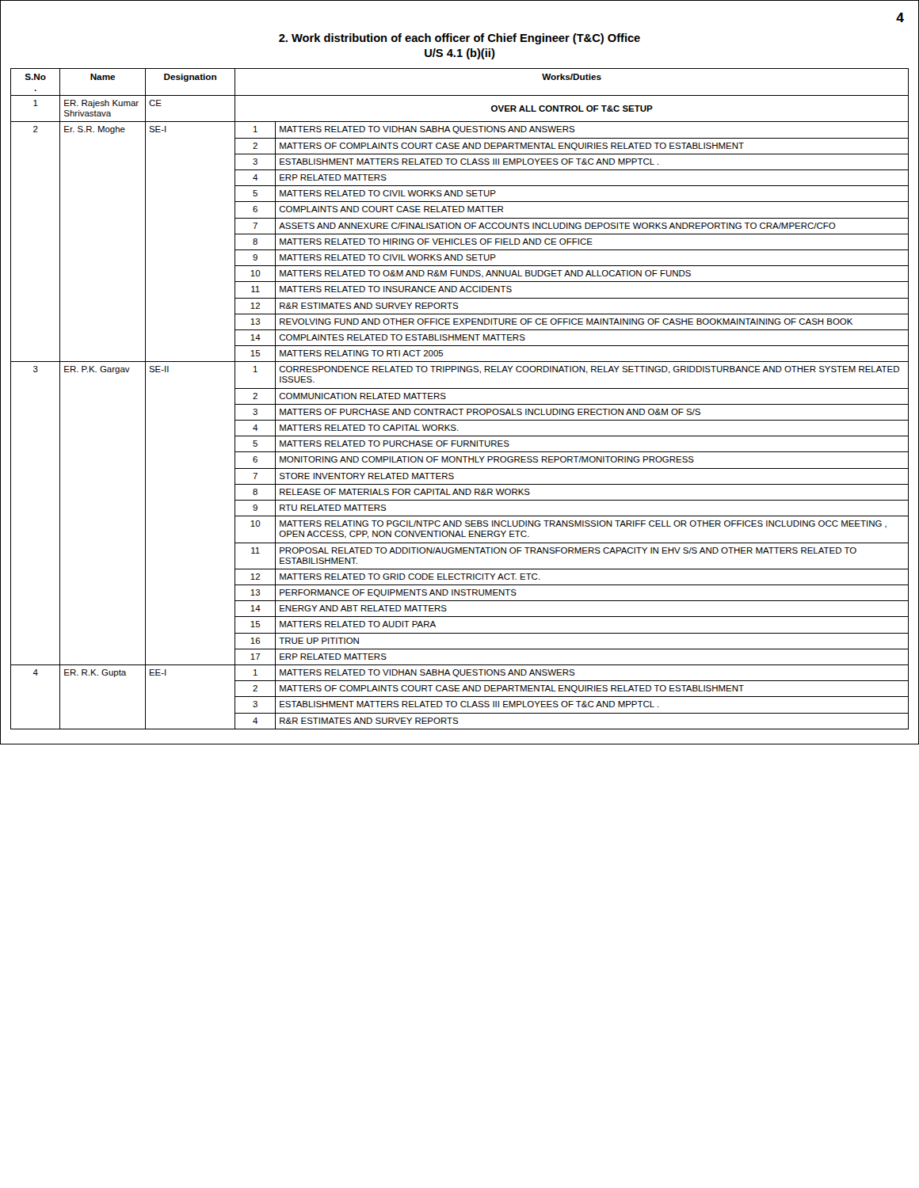4
2. Work distribution of each officer of Chief Engineer (T&C) Office
U/S 4.1 (b)(ii)
| S.No . | Name | Designation | Works/Duties |
| --- | --- | --- | --- |
| 1 | ER. Rajesh Kumar Shrivastava | CE | OVER ALL CONTROL OF T&C SETUP |
| 2 | Er. S.R. Moghe | SE-I | 1 | MATTERS RELATED TO VIDHAN SABHA QUESTIONS AND ANSWERS |
| 2 | MATTERS OF COMPLAINTS COURT CASE AND DEPARTMENTAL ENQUIRIES RELATED TO ESTABLISHMENT |
| 3 | ESTABLISHMENT MATTERS RELATED TO CLASS III EMPLOYEES OF T&C AND MPPTCL . |
| 4 | ERP RELATED MATTERS |
| 5 | MATTERS RELATED TO CIVIL WORKS AND SETUP |
| 6 | COMPLAINTS AND COURT CASE RELATED MATTER |
| 7 | ASSETS AND ANNEXURE C/FINALISATION OF ACCOUNTS INCLUDING DEPOSITE WORKS ANDREPORTING TO CRA/MPERC/CFO |
| 8 | MATTERS RELATED TO HIRING OF VEHICLES OF FIELD AND CE OFFICE |
| 9 | MATTERS RELATED TO CIVIL WORKS AND SETUP |
| 10 | MATTERS RELATED TO O&M AND R&M FUNDS, ANNUAL BUDGET AND ALLOCATION OF FUNDS |
| 11 | MATTERS RELATED TO INSURANCE AND ACCIDENTS |
| 12 | R&R ESTIMATES AND SURVEY REPORTS |
| 13 | REVOLVING FUND AND OTHER OFFICE EXPENDITURE OF CE OFFICE MAINTAINING OF CASHE BOOKMAINTAINING OF CASH BOOK |
| 14 | COMPLAINTES RELATED TO ESTABLISHMENT MATTERS |
| 15 | MATTERS RELATING TO RTI ACT 2005 |
| 3 | ER. P.K. Gargav | SE-II | 1 | CORRESPONDENCE RELATED TO TRIPPINGS, RELAY COORDINATION, RELAY SETTINGD, GRIDDISTURBANCE AND OTHER SYSTEM RELATED ISSUES. |
| 2 | COMMUNICATION RELATED MATTERS |
| 3 | MATTERS OF PURCHASE AND CONTRACT PROPOSALS INCLUDING ERECTION AND O&M OF S/S |
| 4 | MATTERS RELATED TO CAPITAL WORKS. |
| 5 | MATTERS RELATED TO PURCHASE OF FURNITURES |
| 6 | MONITORING AND COMPILATION OF MONTHLY PROGRESS REPORT/MONITORING PROGRESS |
| 7 | STORE INVENTORY RELATED MATTERS |
| 8 | RELEASE OF MATERIALS FOR CAPITAL AND R&R WORKS |
| 9 | RTU RELATED MATTERS |
| 10 | MATTERS RELATING TO PGCIL/NTPC AND SEBS INCLUDING TRANSMISSION TARIFF CELL OR OTHER OFFICES INCLUDING OCC MEETING , OPEN ACCESS, CPP, NON CONVENTIONAL ENERGY ETC. |
| 11 | PROPOSAL RELATED TO ADDITION/AUGMENTATION OF TRANSFORMERS CAPACITY IN EHV S/S AND OTHER MATTERS RELATED TO ESTABILISHMENT. |
| 12 | MATTERS RELATED TO GRID CODE ELECTRICITY ACT. ETC. |
| 13 | PERFORMANCE OF EQUIPMENTS AND INSTRUMENTS |
| 14 | ENERGY AND ABT RELATED MATTERS |
| 15 | MATTERS RELATED TO AUDIT PARA |
| 16 | TRUE UP PITITION |
| 17 | ERP RELATED MATTERS |
| 4 | ER. R.K. Gupta | EE-I | 1 | MATTERS RELATED TO VIDHAN SABHA QUESTIONS AND ANSWERS |
| 2 | MATTERS OF COMPLAINTS COURT CASE AND DEPARTMENTAL ENQUIRIES RELATED TO ESTABLISHMENT |
| 3 | ESTABLISHMENT MATTERS RELATED TO CLASS III EMPLOYEES OF T&C AND MPPTCL . |
| 4 | R&R ESTIMATES AND SURVEY REPORTS |